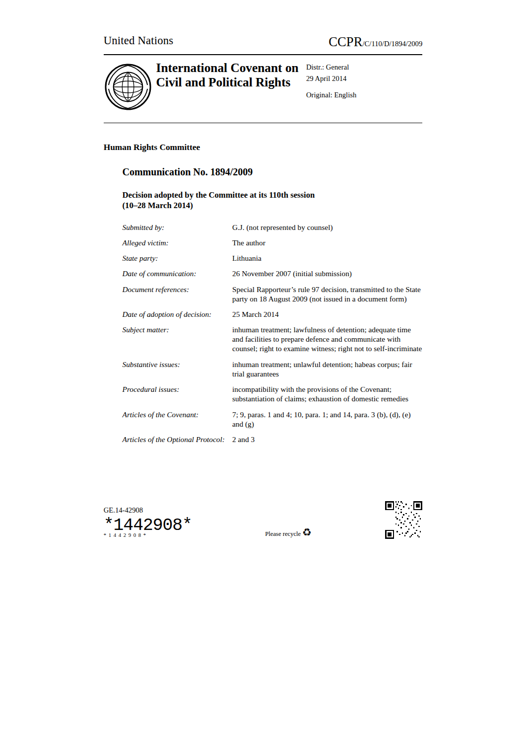United Nations
CCPR/C/110/D/1894/2009
International Covenant on
Civil and Political Rights
Distr.: General
29 April 2014
Original: English
Human Rights Committee
Communication No. 1894/2009
Decision adopted by the Committee at its 110th session
(10–28 March 2014)
| Submitted by: | G.J. (not represented by counsel) |
| Alleged victim: | The author |
| State party: | Lithuania |
| Date of communication: | 26 November 2007 (initial submission) |
| Document references: | Special Rapporteur’s rule 97 decision, transmitted to the State party on 18 August 2009 (not issued in a document form) |
| Date of adoption of decision: | 25 March 2014 |
| Subject matter: | inhuman treatment; lawfulness of detention; adequate time and facilities to prepare defence and communicate with counsel; right to examine witness; right not to self-incriminate |
| Substantive issues: | inhuman treatment; unlawful detention; habeas corpus; fair trial guarantees |
| Procedural issues: | incompatibility with the provisions of the Covenant; substantiation of claims; exhaustion of domestic remedies |
| Articles of the Covenant: | 7; 9, paras. 1 and 4; 10, para. 1; and 14, para. 3 (b), (d), (e) and (g) |
| Articles of the Optional Protocol: | 2 and 3 |
GE.14-42908
*1442908*
* 1 4 4 2 9 0 8 *
Please recycle ♻